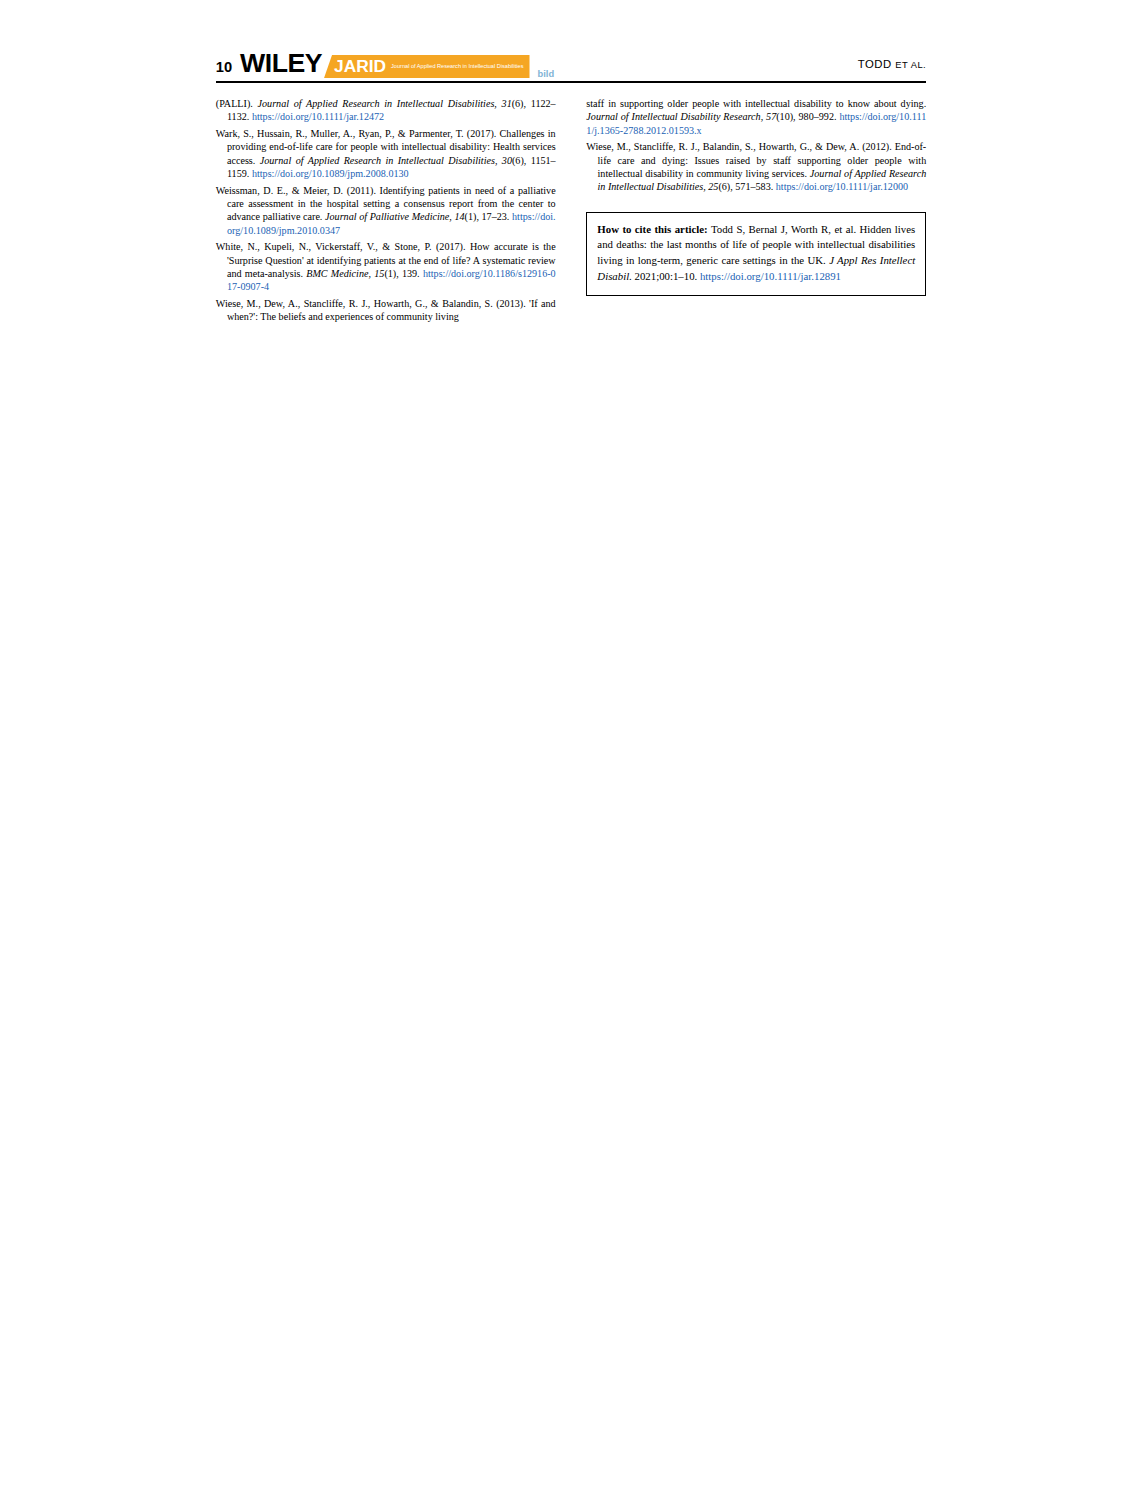10 WILEY JARIDJournal of Applied Research in Intellectual Disabilities bild
TODD ET AL.
(PALLI). Journal of Applied Research in Intellectual Disabilities, 31(6), 1122–1132. https://doi.org/10.1111/jar.12472
Wark, S., Hussain, R., Muller, A., Ryan, P., & Parmenter, T. (2017). Challenges in providing end-of-life care for people with intellectual disability: Health services access. Journal of Applied Research in Intellectual Disabilities, 30(6), 1151–1159. https://doi.org/10.1089/jpm.2008.0130
Weissman, D. E., & Meier, D. (2011). Identifying patients in need of a palliative care assessment in the hospital setting a consensus report from the center to advance palliative care. Journal of Palliative Medicine, 14(1), 17–23. https://doi.org/10.1089/jpm.2010.0347
White, N., Kupeli, N., Vickerstaff, V., & Stone, P. (2017). How accurate is the 'Surprise Question' at identifying patients at the end of life? A systematic review and meta-analysis. BMC Medicine, 15(1), 139. https://doi.org/10.1186/s12916-017-0907-4
Wiese, M., Dew, A., Stancliffe, R. J., Howarth, G., & Balandin, S. (2013). 'If and when?': The beliefs and experiences of community living
staff in supporting older people with intellectual disability to know about dying. Journal of Intellectual Disability Research, 57(10), 980–992. https://doi.org/10.1111/j.1365-2788.2012.01593.x
Wiese, M., Stancliffe, R. J., Balandin, S., Howarth, G., & Dew, A. (2012). End-of-life care and dying: Issues raised by staff supporting older people with intellectual disability in community living services. Journal of Applied Research in Intellectual Disabilities, 25(6), 571–583. https://doi.org/10.1111/jar.12000
How to cite this article: Todd S, Bernal J, Worth R, et al. Hidden lives and deaths: the last months of life of people with intellectual disabilities living in long-term, generic care settings in the UK. J Appl Res Intellect Disabil. 2021;00:1–10. https://doi.org/10.1111/jar.12891